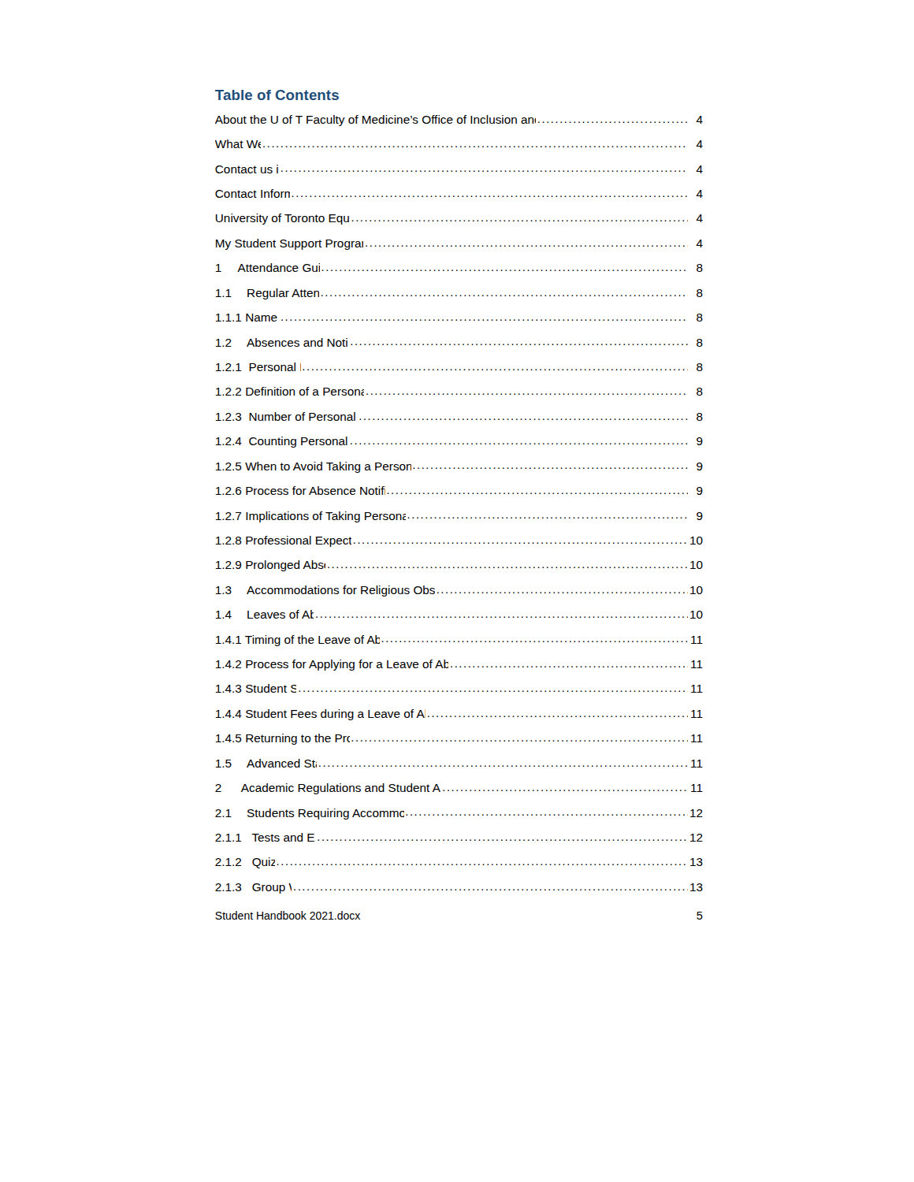Table of Contents
About the U of T Faculty of Medicine’s Office of Inclusion and Diversity (OID)........................................... 4
What We Do............................................................................................................................................. 4
Contact us if you:..................................................................................................................................... 4
Contact Information............................................................................................................................. 4
University of Toronto Equity Offices......................................................................................................... 4
My Student Support Program (My SSP)....................................................................................................... 4
1 Attendance Guidelines................................................................................................................. 8
1.1 Regular Attendance............................................................................................................. 8
1.1.1 Name Tag......................................................................................................................... 8
1.2 Absences and Notification................................................................................................. 8
1.2.1 Personal Days................................................................................................................. 8
1.2.2 Definition of a Personal Day....................................................................................... 8
1.2.3 Number of Personal Days......................................................................................... 8
1.2.4 Counting Personal Days............................................................................................. 9
1.2.5 When to Avoid Taking a Personal Day......................................................................... 9
1.2.6 Process for Absence Notification................................................................................. 9
1.2.7 Implications of Taking Personal Days........................................................................... 9
1.2.8 Professional Expectations............................................................................................. 10
1.2.9 Prolonged Absences....................................................................................................... 10
1.3 Accommodations for Religious Observances..................................................................... 10
1.4 Leaves of Absence................................................................................................................. 10
1.4.1 Timing of the Leave of Absence................................................................................... 11
1.4.2 Process for Applying for a Leave of Absence............................................................. 11
1.4.3 Student Status..................................................................................................................... 11
1.4.4 Student Fees during a Leave of Absence..................................................................... 11
1.4.5 Returning to the Program............................................................................................. 11
1.5 Advanced Standing............................................................................................................... 11
2 Academic Regulations and Student Assessment..................................................................... 11
2.1 Students Requiring Accommodations............................................................................. 12
2.1.1 Tests and Exams:............................................................................................................. 12
2.1.2 Quizzes:................................................................................................................................. 13
2.1.3 Group Work:......................................................................................................................... 13
Student Handbook 2021.docx 5